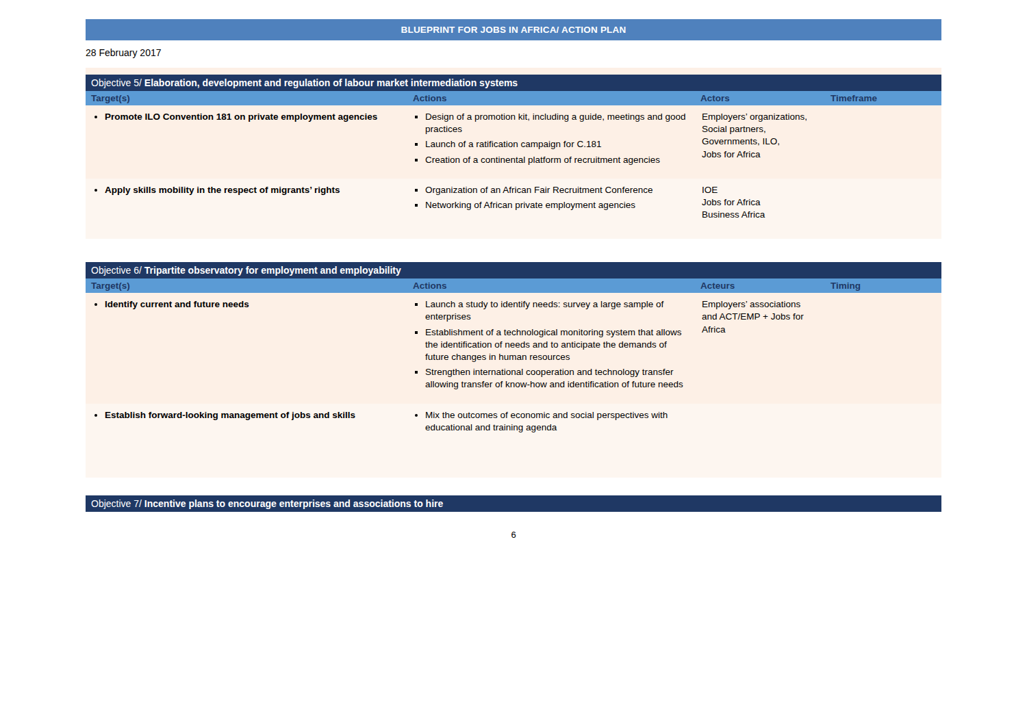BLUEPRINT FOR JOBS IN AFRICA/ ACTION PLAN
28 February 2017
| Objective 5/ Elaboration, development and regulation of labour market intermediation systems |
| Target(s) | Actions | Actors | Timeframe |
| Promote ILO Convention 181 on private employment agencies | Design of a promotion kit, including a guide, meetings and good practices Launch of a ratification campaign for C.181 Creation of a continental platform of recruitment agencies | Employers’ organizations, Social partners, Governments, ILO, Jobs for Africa | |
| Apply skills mobility in the respect of migrants’ rights | Organization of an African Fair Recruitment Conference Networking of African private employment agencies | IOE Jobs for Africa Business Africa | |
| Objective 6/ Tripartite observatory for employment and employability |
| Target(s) | Actions | Acteurs | Timing |
| Identify current and future needs | Launch a study to identify needs: survey a large sample of enterprises Establishment of a technological monitoring system that allows the identification of needs and to anticipate the demands of future changes in human resources Strengthen international cooperation and technology transfer allowing transfer of know-how and identification of future needs | Employers’ associations and ACT/EMP + Jobs for Africa | |
| Establish forward-looking management of jobs and skills | Mix the outcomes of economic and social perspectives with educational and training agenda | | |
| Objective 7/ Incentive plans to encourage enterprises and associations to hire |
6